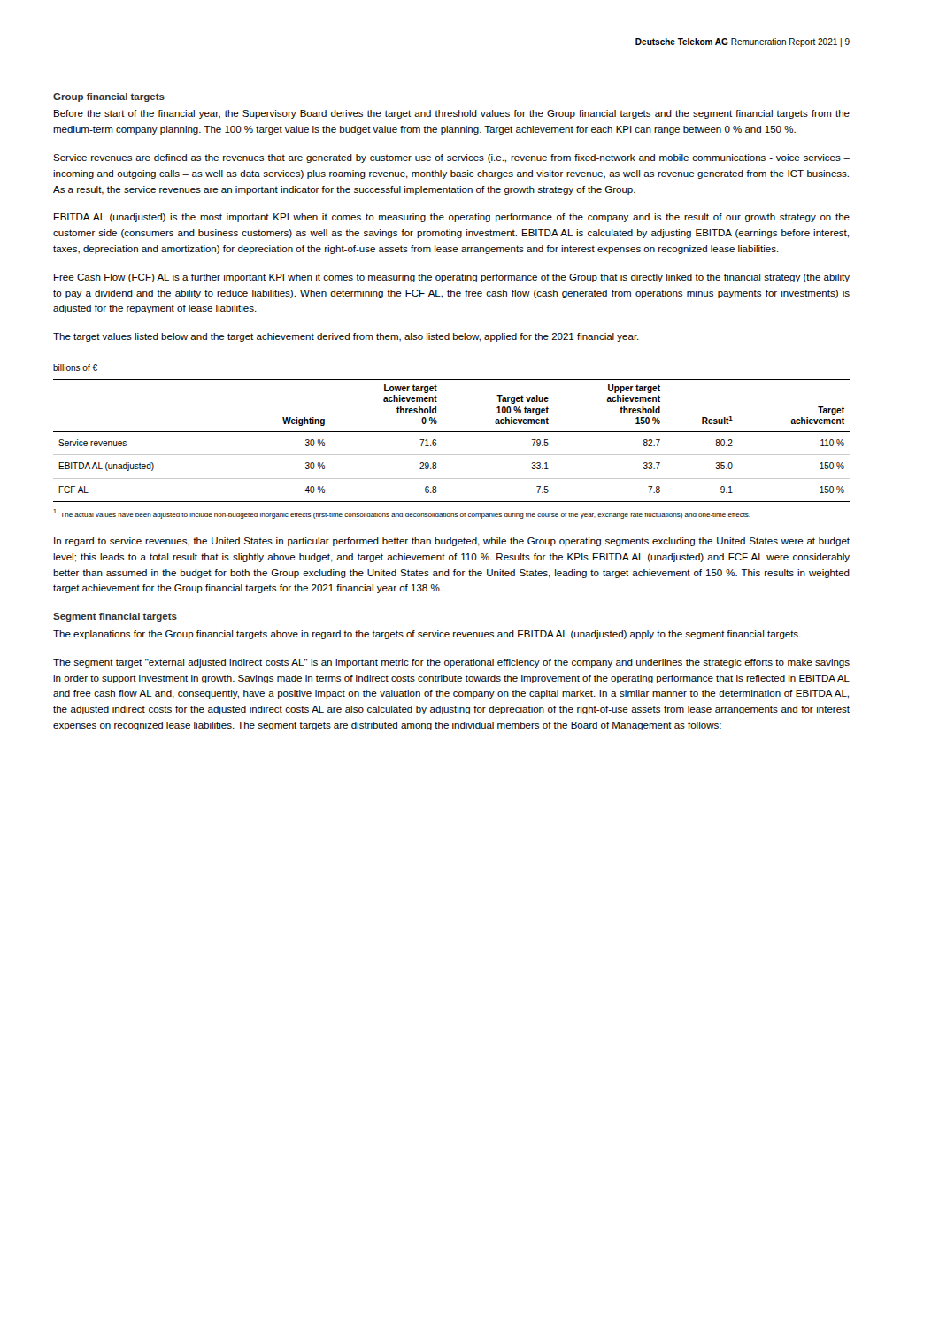Deutsche Telekom AG Remuneration Report 2021 | 9
Group financial targets
Before the start of the financial year, the Supervisory Board derives the target and threshold values for the Group financial targets and the segment financial targets from the medium-term company planning. The 100 % target value is the budget value from the planning. Target achievement for each KPI can range between 0 % and 150 %.
Service revenues are defined as the revenues that are generated by customer use of services (i.e., revenue from fixed-network and mobile communications - voice services – incoming and outgoing calls – as well as data services) plus roaming revenue, monthly basic charges and visitor revenue, as well as revenue generated from the ICT business. As a result, the service revenues are an important indicator for the successful implementation of the growth strategy of the Group.
EBITDA AL (unadjusted) is the most important KPI when it comes to measuring the operating performance of the company and is the result of our growth strategy on the customer side (consumers and business customers) as well as the savings for promoting investment. EBITDA AL is calculated by adjusting EBITDA (earnings before interest, taxes, depreciation and amortization) for depreciation of the right-of-use assets from lease arrangements and for interest expenses on recognized lease liabilities.
Free Cash Flow (FCF) AL is a further important KPI when it comes to measuring the operating performance of the Group that is directly linked to the financial strategy (the ability to pay a dividend and the ability to reduce liabilities). When determining the FCF AL, the free cash flow (cash generated from operations minus payments for investments) is adjusted for the repayment of lease liabilities.
The target values listed below and the target achievement derived from them, also listed below, applied for the 2021 financial year.
billions of €
| | Weighting | Lower target achievement threshold 0 % | Target value 100 % target achievement | Upper target achievement threshold 150 % | Result 1 | Target achievement |
| --- | --- | --- | --- | --- | --- | --- |
| Service revenues | 30 % | 71.6 | 79.5 | 82.7 | 80.2 | 110 % |
| EBITDA AL (unadjusted) | 30 % | 29.8 | 33.1 | 33.7 | 35.0 | 150 % |
| FCF AL | 40 % | 6.8 | 7.5 | 7.8 | 9.1 | 150 % |
1 The actual values have been adjusted to include non-budgeted inorganic effects (first-time consolidations and deconsolidations of companies during the course of the year, exchange rate fluctuations) and one-time effects.
In regard to service revenues, the United States in particular performed better than budgeted, while the Group operating segments excluding the United States were at budget level; this leads to a total result that is slightly above budget, and target achievement of 110 %. Results for the KPIs EBITDA AL (unadjusted) and FCF AL were considerably better than assumed in the budget for both the Group excluding the United States and for the United States, leading to target achievement of 150 %. This results in weighted target achievement for the Group financial targets for the 2021 financial year of 138 %.
Segment financial targets
The explanations for the Group financial targets above in regard to the targets of service revenues and EBITDA AL (unadjusted) apply to the segment financial targets.
The segment target "external adjusted indirect costs AL" is an important metric for the operational efficiency of the company and underlines the strategic efforts to make savings in order to support investment in growth. Savings made in terms of indirect costs contribute towards the improvement of the operating performance that is reflected in EBITDA AL and free cash flow AL and, consequently, have a positive impact on the valuation of the company on the capital market. In a similar manner to the determination of EBITDA AL, the adjusted indirect costs for the adjusted indirect costs AL are also calculated by adjusting for depreciation of the right-of-use assets from lease arrangements and for interest expenses on recognized lease liabilities. The segment targets are distributed among the individual members of the Board of Management as follows: